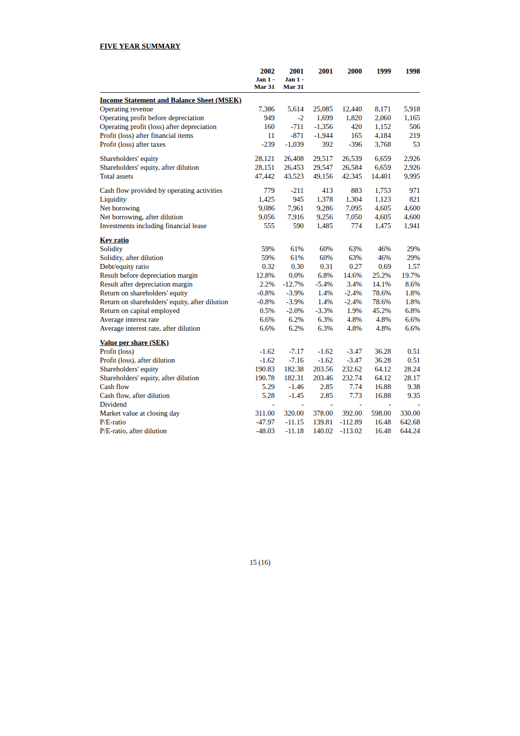FIVE YEAR SUMMARY
| | 2002 | 2001 | 2001 | 2000 | 1999 | 1998 |
| --- | --- | --- | --- | --- | --- | --- |
| | Jan 1 - | Jan 1 - | | | | |
| | Mar 31 | Mar 31 | | | | |
| Income Statement and Balance Sheet (MSEK) | | | | | | |
| Operating revenue | 7,386 | 5,614 | 25,085 | 12,440 | 8,171 | 5,918 |
| Operating profit before depreciation | 949 | -2 | 1,699 | 1,820 | 2,060 | 1,165 |
| Operating profit (loss) after depreciation | 160 | -711 | -1,356 | 420 | 1,152 | 506 |
| Profit (loss) after financial items | 11 | -871 | -1,944 | 165 | 4,184 | 219 |
| Profit (loss) after taxes | -239 | -1,039 | 392 | -396 | 3,768 | 53 |
| Shareholders' equity | 28,121 | 26,408 | 29,517 | 26,539 | 6,659 | 2,926 |
| Shareholders' equity, after dilution | 28,151 | 26,453 | 29,547 | 26,584 | 6,659 | 2,926 |
| Total assets | 47,442 | 43,523 | 49,156 | 42,345 | 14,401 | 9,995 |
| Cash flow provided by operating activities | 779 | -211 | 413 | 883 | 1,753 | 971 |
| Liquidity | 1,425 | 945 | 1,378 | 1,304 | 1,123 | 821 |
| Net borowing | 9,086 | 7,961 | 9,286 | 7,095 | 4,605 | 4,600 |
| Net borrowing, after dilution | 9,056 | 7,916 | 9,256 | 7,050 | 4,605 | 4,600 |
| Investments including financial lease | 555 | 590 | 1,485 | 774 | 1,475 | 1,941 |
| Key ratio | | | | | | |
| Solidity | 59% | 61% | 60% | 63% | 46% | 29% |
| Solidity, after dilution | 59% | 61% | 60% | 63% | 46% | 29% |
| Debt/equity ratio | 0.32 | 0.30 | 0.31 | 0.27 | 0.69 | 1.57 |
| Result before depreciation margin | 12.8% | 0.0% | 6.8% | 14.6% | 25.2% | 19.7% |
| Result after depreciation margin | 2.2% | -12.7% | -5.4% | 3.4% | 14.1% | 8.6% |
| Return on shareholders' equity | -0.8% | -3.9% | 1.4% | -2.4% | 78.6% | 1.8% |
| Return on shareholders' equity, after dilution | -0.8% | -3.9% | 1.4% | -2.4% | 78.6% | 1.8% |
| Return on capital employed | 0.5% | -2.0% | -3.3% | 1.9% | 45.2% | 6.8% |
| Average interest rate | 6.6% | 6.2% | 6.3% | 4.8% | 4.8% | 6.6% |
| Average interest rate, after dilution | 6.6% | 6.2% | 6.3% | 4.8% | 4.8% | 6.6% |
| Value per share (SEK) | | | | | | |
| Profit (loss) | -1.62 | -7.17 | -1.62 | -3.47 | 36.28 | 0.51 |
| Profit (loss), after dilution | -1.62 | -7.16 | -1.62 | -3.47 | 36.28 | 0.51 |
| Shareholders' equity | 190.83 | 182.38 | 203.56 | 232.62 | 64.12 | 28.24 |
| Shareholders' equity, after dilution | 190.78 | 182.31 | 203.46 | 232.74 | 64.12 | 28.17 |
| Cash flow | 5.29 | -1.46 | 2.85 | 7.74 | 16.88 | 9.38 |
| Cash flow, after dilution | 5.28 | -1.45 | 2.85 | 7.73 | 16.88 | 9.35 |
| Dividend | - | - | - | - | - | - |
| Market value at closing day | 311.00 | 320.00 | 378.00 | 392.00 | 598.00 | 330.00 |
| P/E-ratio | -47.97 | -11.15 | 139.81 | -112.89 | 16.48 | 642.68 |
| P/E-ratio, after dilution | -48.03 | -11.18 | 140.02 | -113.02 | 16.48 | 644.24 |
15 (16)